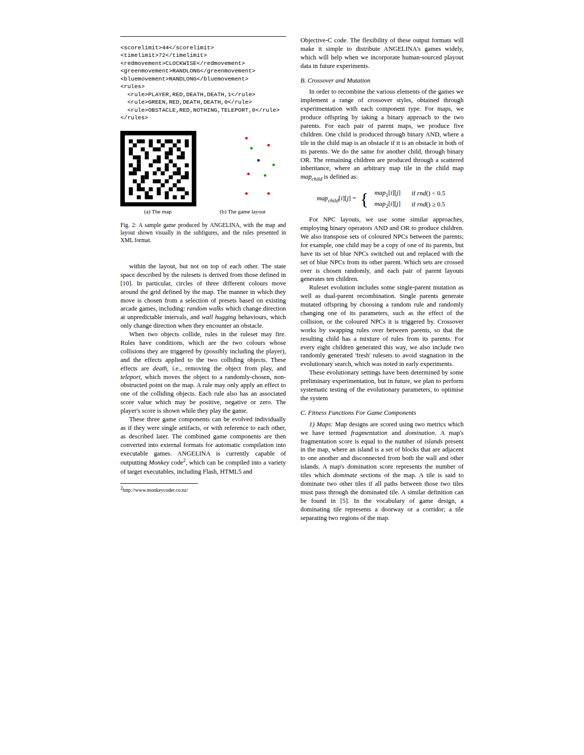<scorelimit>44</scorelimit>
<timelimit>72</timelimit>
<redmovement>CLOCKWISE</redmovement>
<greenmovement>RANDLONG</greenmovement>
<bluemovement>RANDLONG</bluemovement>
<rules>
  <rule>PLAYER,RED,DEATH,DEATH,1</rule>
  <rule>GREEN,RED,DEATH,DEATH,0</rule>
  <rule>OBSTACLE,RED,NOTHING,TELEPORT,0</rule>
</rules>
SCORE : 0
(a) The map
(b) The game layout
Fig. 2: A sample game produced by ANGELINA, with the map and layout shown visually in the subfigures, and the rules presented in XML format.
within the layout, but not on top of each other. The state space described by the rulesets is derived from those defined in [10]. In particular, circles of three different colours move around the grid defined by the map. The manner in which they move is chosen from a selection of presets based on existing arcade games, including: random walks which change direction at unpredictable intervals, and wall hugging behaviours, which only change direction when they encounter an obstacle.
When two objects collide, rules in the ruleset may fire. Rules have conditions, which are the two colours whose collisions they are triggered by (possibly including the player), and the effects applied to the two colliding objects. These effects are death, i.e., removing the object from play, and teleport, which moves the object to a randomly-chosen, non-obstructed point on the map. A rule may only apply an effect to one of the colliding objects. Each rule also has an associated score value which may be positive, negative or zero. The player's score is shown while they play the game.
These three game components can be evolved individually as if they were single artifacts, or with reference to each other, as described later. The combined game components are then converted into external formats for automatic compilation into executable games. ANGELINA is currently capable of outputting Monkey code2, which can be compiled into a variety of target executables, including Flash, HTML5 and
2http://www.monkeycoder.co.nz/
Objective-C code. The flexibility of these output formats will make it simple to distribute ANGELINA's games widely, which will help when we incorporate human-sourced playout data in future experiments.
B. Crossover and Mutation
In order to recombine the various elements of the games we implement a range of crossover styles, obtained through experimentation with each component type. For maps, we produce offspring by taking a binary approach to the two parents. For each pair of parent maps, we produce five children. One child is produced through binary AND, where a tile in the child map is an obstacle if it is an obstacle in both of its parents. We do the same for another child, through binary OR. The remaining children are produced through a scattered inheritance, where an arbitrary map tile in the child map mapchild is defined as:
| map child [ i ][ j ] = | { | / map 1 [ i ][ j ] / if rnd () < 0.5 / / map 2 [ i ][ j ] / if rnd () ≥ 0.5 / |
For NPC layouts, we use some similar approaches, employing binary operators AND and OR to produce children. We also transpose sets of coloured NPCs between the parents; for example, one child may be a copy of one of its parents, but have its set of blue NPCs switched out and replaced with the set of blue NPCs from its other parent. Which sets are crossed over is chosen randomly, and each pair of parent layouts generates ten children.
Ruleset evolution includes some single-parent mutation as well as dual-parent recombination. Single parents generate mutated offspring by choosing a random rule and randomly changing one of its parameters, such as the effect of the collision, or the coloured NPCs it is triggered by. Crossover works by swapping rules over between parents, so that the resulting child has a mixture of rules from its parents. For every eight children generated this way, we also include two randomly generated 'fresh' rulesets to avoid stagnation in the evolutionary search, which was noted in early experiments.
These evolutionary settings have been determined by some preliminary experimentation, but in future, we plan to perform systematic testing of the evolutionary parameters, to optimise the system
C. Fitness Functions For Game Components
1) Maps: Map designs are scored using two metrics which we have termed fragmentation and domination. A map's fragmentation score is equal to the number of islands present in the map, where an island is a set of blocks that are adjacent to one another and disconnected from both the wall and other islands. A map's domination score represents the number of tiles which dominate sections of the map. A tile is said to dominate two other tiles if all paths between those two tiles must pass through the dominated tile. A similar definition can be found in [5]. In the vocabulary of game design, a dominating tile represents a doorway or a corridor; a tile separating two regions of the map.